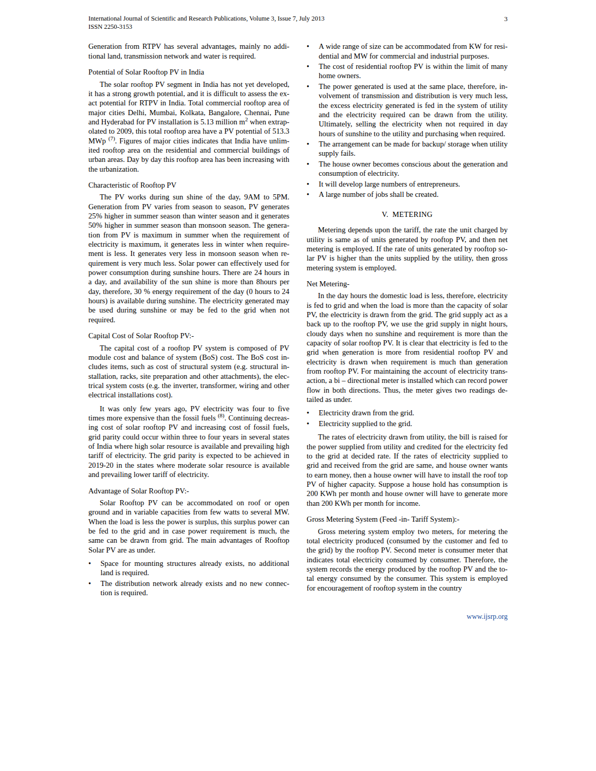International Journal of Scientific and Research Publications, Volume 3, Issue 7, July 2013
ISSN 2250-3153
3
Generation from RTPV has several advantages, mainly no additional land, transmission network and water is required.
Potential of Solar Rooftop PV in India
The solar rooftop PV segment in India has not yet developed, it has a strong growth potential, and it is difficult to assess the exact potential for RTPV in India. Total commercial rooftop area of major cities Delhi, Mumbai, Kolkata, Bangalore, Chennai, Pune and Hyderabad for PV installation is 5.13 million m2 when extrapolated to 2009, this total rooftop area have a PV potential of 513.3 MWp (7). Figures of major cities indicates that India have unlimited rooftop area on the residential and commercial buildings of urban areas. Day by day this rooftop area has been increasing with the urbanization.
Characteristic of Rooftop PV
The PV works during sun shine of the day, 9AM to 5PM. Generation from PV varies from season to season, PV generates 25% higher in summer season than winter season and it generates 50% higher in summer season than monsoon season. The generation from PV is maximum in summer when the requirement of electricity is maximum, it generates less in winter when requirement is less. It generates very less in monsoon season when requirement is very much less. Solar power can effectively used for power consumption during sunshine hours. There are 24 hours in a day, and availability of the sun shine is more than 8hours per day, therefore, 30 % energy requirement of the day (0 hours to 24 hours) is available during sunshine. The electricity generated may be used during sunshine or may be fed to the grid when not required.
Capital Cost of Solar Rooftop PV:-
The capital cost of a rooftop PV system is composed of PV module cost and balance of system (BoS) cost. The BoS cost includes items, such as cost of structural system (e.g. structural installation, racks, site preparation and other attachments), the electrical system costs (e.g. the inverter, transformer, wiring and other electrical installations cost).
It was only few years ago, PV electricity was four to five times more expensive than the fossil fuels (8). Continuing decreasing cost of solar rooftop PV and increasing cost of fossil fuels, grid parity could occur within three to four years in several states of India where high solar resource is available and prevailing high tariff of electricity. The grid parity is expected to be achieved in 2019-20 in the states where moderate solar resource is available and prevailing lower tariff of electricity.
Advantage of Solar Rooftop PV:-
Solar Rooftop PV can be accommodated on roof or open ground and in variable capacities from few watts to several MW. When the load is less the power is surplus, this surplus power can be fed to the grid and in case power requirement is much, the same can be drawn from grid. The main advantages of Rooftop Solar PV are as under.
Space for mounting structures already exists, no additional land is required.
The distribution network already exists and no new connection is required.
A wide range of size can be accommodated from KW for residential and MW for commercial and industrial purposes.
The cost of residential rooftop PV is within the limit of many home owners.
The power generated is used at the same place, therefore, involvement of transmission and distribution is very much less, the excess electricity generated is fed in the system of utility and the electricity required can be drawn from the utility. Ultimately, selling the electricity when not required in day hours of sunshine to the utility and purchasing when required.
The arrangement can be made for backup/ storage when utility supply fails.
The house owner becomes conscious about the generation and consumption of electricity.
It will develop large numbers of entrepreneurs.
A large number of jobs shall be created.
V. Metering
Metering depends upon the tariff, the rate the unit charged by utility is same as of units generated by rooftop PV, and then net metering is employed. If the rate of units generated by rooftop solar PV is higher than the units supplied by the utility, then gross metering system is employed.
Net Metering-
In the day hours the domestic load is less, therefore, electricity is fed to grid and when the load is more than the capacity of solar PV, the electricity is drawn from the grid. The grid supply act as a back up to the rooftop PV, we use the grid supply in night hours, cloudy days when no sunshine and requirement is more than the capacity of solar rooftop PV. It is clear that electricity is fed to the grid when generation is more from residential rooftop PV and electricity is drawn when requirement is much than generation from rooftop PV. For maintaining the account of electricity transaction, a bi – directional meter is installed which can record power flow in both directions. Thus, the meter gives two readings detailed as under.
Electricity drawn from the grid.
Electricity supplied to the grid.
The rates of electricity drawn from utility, the bill is raised for the power supplied from utility and credited for the electricity fed to the grid at decided rate. If the rates of electricity supplied to grid and received from the grid are same, and house owner wants to earn money, then a house owner will have to install the roof top PV of higher capacity. Suppose a house hold has consumption is 200 KWh per month and house owner will have to generate more than 200 KWh per month for income.
Gross Metering System (Feed -in- Tariff System):-
Gross metering system employ two meters, for metering the total electricity produced (consumed by the customer and fed to the grid) by the rooftop PV. Second meter is consumer meter that indicates total electricity consumed by consumer. Therefore, the system records the energy produced by the rooftop PV and the total energy consumed by the consumer. This system is employed for encouragement of rooftop system in the country
www.ijsrp.org